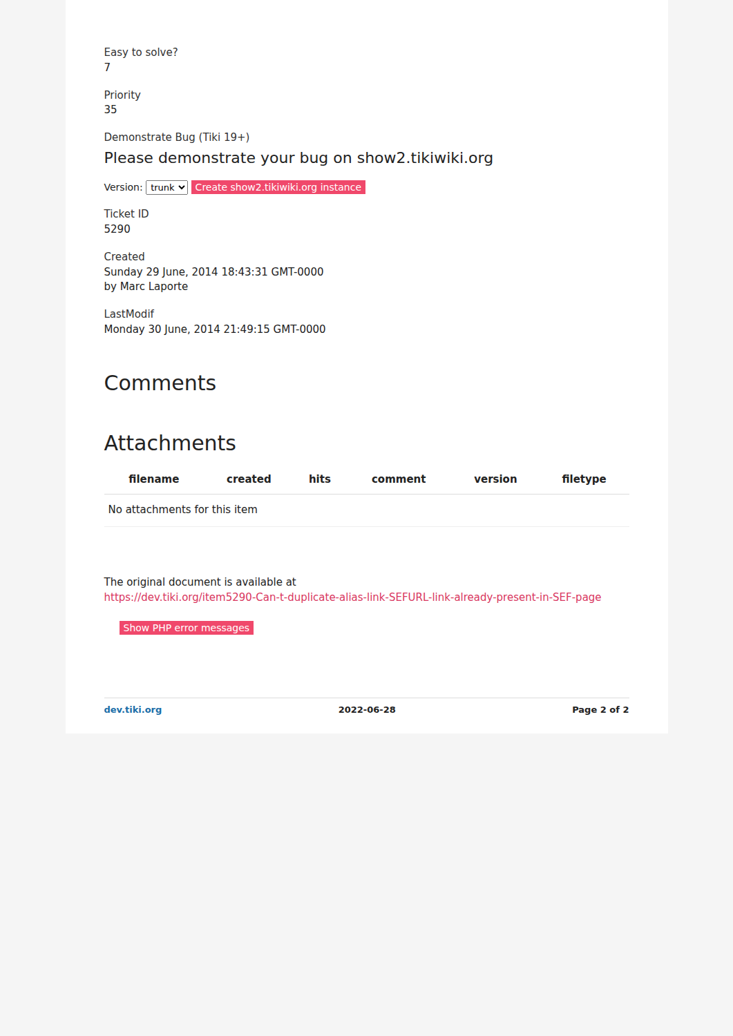Easy to solve?
7
Priority
35
Demonstrate Bug (Tiki 19+)
Please demonstrate your bug on show2.tikiwiki.org
Version: Version trunk Create show2.tikiwiki.org instance
Ticket ID
5290
Created
Sunday 29 June, 2014 18:43:31 GMT-0000
by Marc Laporte
LastModif
Monday 30 June, 2014 21:49:15 GMT-0000
Comments
Attachments
| filename | created | hits | comment | version | filetype |
| --- | --- | --- | --- | --- | --- |
| No attachments for this item |
The original document is available at
https://dev.tiki.org/item5290-Can-t-duplicate-alias-link-SEFURL-link-already-present-in-SEF-page
Show PHP error messages
dev.tiki.org 2022-06-28 Page 2 of 2